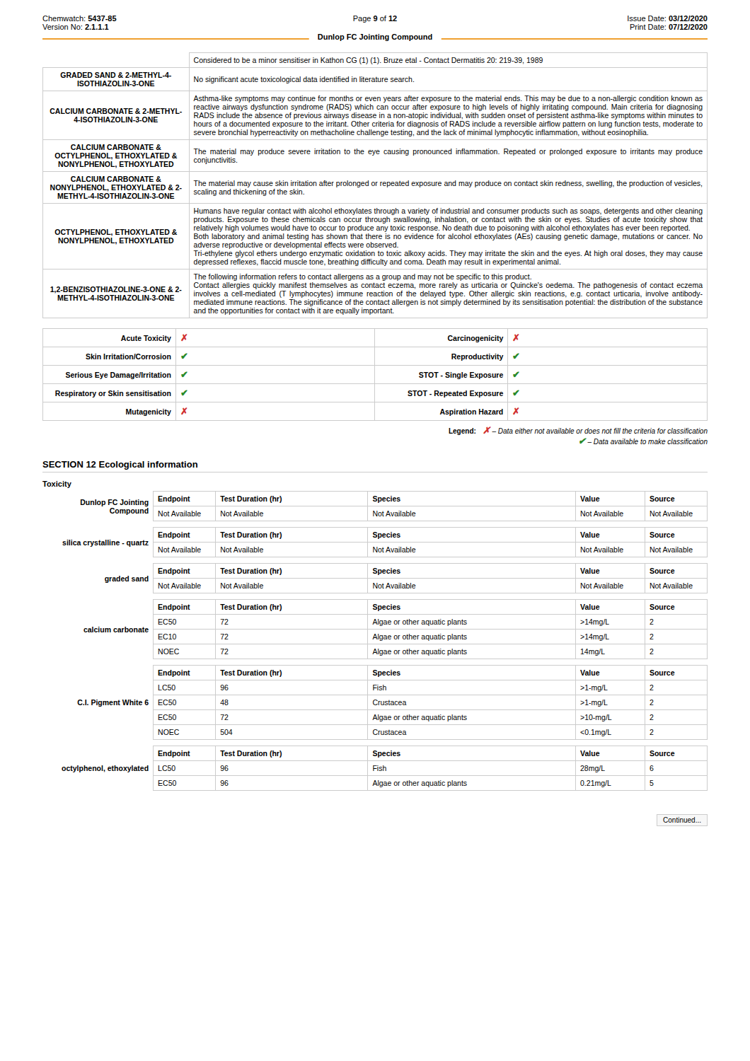Chemwatch: 5437-85
Version No: 2.1.1.1
Page 9 of 12
Issue Date: 03/12/2020
Print Date: 07/12/2020
Dunlop FC Jointing Compound
| | Considered to be a minor sensitiser in Kathon CG (1) (1). Bruze etal - Contact Dermatitis 20: 219-39, 1989 |
| GRADED SAND & 2-METHYL-4-ISOTHIAZOLIN-3-ONE | No significant acute toxicological data identified in literature search. |
| CALCIUM CARBONATE & 2-METHYL-4-ISOTHIAZOLIN-3-ONE | Asthma-like symptoms may continue for months or even years after exposure to the material ends. This may be due to a non-allergic condition known as reactive airways dysfunction syndrome (RADS) which can occur after exposure to high levels of highly irritating compound. Main criteria for diagnosing RADS include the absence of previous airways disease in a non-atopic individual, with sudden onset of persistent asthma-like symptoms within minutes to hours of a documented exposure to the irritant. Other criteria for diagnosis of RADS include a reversible airflow pattern on lung function tests, moderate to severe bronchial hyperreactivity on methacholine challenge testing, and the lack of minimal lymphocytic inflammation, without eosinophilia. |
| CALCIUM CARBONATE & OCTYLPHENOL, ETHOXYLATED & NONYLPHENOL, ETHOXYLATED | The material may produce severe irritation to the eye causing pronounced inflammation. Repeated or prolonged exposure to irritants may produce conjunctivitis. |
| CALCIUM CARBONATE & NONYLPHENOL, ETHOXYLATED & 2-METHYL-4-ISOTHIAZOLIN-3-ONE | The material may cause skin irritation after prolonged or repeated exposure and may produce on contact skin redness, swelling, the production of vesicles, scaling and thickening of the skin. |
| OCTYLPHENOL, ETHOXYLATED & NONYLPHENOL, ETHOXYLATED | Humans have regular contact with alcohol ethoxylates through a variety of industrial and consumer products such as soaps, detergents and other cleaning products. Exposure to these chemicals can occur through swallowing, inhalation, or contact with the skin or eyes. Studies of acute toxicity show that relatively high volumes would have to occur to produce any toxic response. No death due to poisoning with alcohol ethoxylates has ever been reported. Both laboratory and animal testing has shown that there is no evidence for alcohol ethoxylates (AEs) causing genetic damage, mutations or cancer. No adverse reproductive or developmental effects were observed. Tri-ethylene glycol ethers undergo enzymatic oxidation to toxic alkoxy acids. They may irritate the skin and the eyes. At high oral doses, they may cause depressed reflexes, flaccid muscle tone, breathing difficulty and coma. Death may result in experimental animal. |
| 1,2-BENZISOTHIAZOLINE-3-ONE & 2-METHYL-4-ISOTHIAZOLIN-3-ONE | The following information refers to contact allergens as a group and may not be specific to this product. Contact allergies quickly manifest themselves as contact eczema, more rarely as urticaria or Quincke's oedema. The pathogenesis of contact eczema involves a cell-mediated (T lymphocytes) immune reaction of the delayed type. Other allergic skin reactions, e.g. contact urticaria, involve antibody-mediated immune reactions. The significance of the contact allergen is not simply determined by its sensitisation potential: the distribution of the substance and the opportunities for contact with it are equally important. |
| Acute Toxicity | ✗ | Carcinogenicity | ✗ |
| Skin Irritation/Corrosion | ✔ | Reproductivity | ✔ |
| Serious Eye Damage/Irritation | ✔ | STOT - Single Exposure | ✔ |
| Respiratory or Skin sensitisation | ✔ | STOT - Repeated Exposure | ✔ |
| Mutagenicity | ✗ | Aspiration Hazard | ✗ |
Legend: ✗ – Data either not available or does not fill the criteria for classification ✔ – Data available to make classification
SECTION 12 Ecological information
Toxicity
| Dunlop FC Jointing Compound | Endpoint | Test Duration (hr) | Species | Value | Source |
| Not Available | Not Available | Not Available | Not Available | Not Available |
| silica crystalline - quartz | Endpoint | Test Duration (hr) | Species | Value | Source |
| Not Available | Not Available | Not Available | Not Available | Not Available |
| graded sand | Endpoint | Test Duration (hr) | Species | Value | Source |
| Not Available | Not Available | Not Available | Not Available | Not Available |
| calcium carbonate | Endpoint | Test Duration (hr) | Species | Value | Source |
| EC50 | 72 | Algae or other aquatic plants | >14mg/L | 2 |
| EC10 | 72 | Algae or other aquatic plants | >14mg/L | 2 |
| NOEC | 72 | Algae or other aquatic plants | 14mg/L | 2 |
| C.I. Pigment White 6 | Endpoint | Test Duration (hr) | Species | Value | Source |
| LC50 | 96 | Fish | >1-mg/L | 2 |
| EC50 | 48 | Crustacea | >1-mg/L | 2 |
| EC50 | 72 | Algae or other aquatic plants | >10-mg/L | 2 |
| NOEC | 504 | Crustacea | <0.1mg/L | 2 |
| octylphenol, ethoxylated | Endpoint | Test Duration (hr) | Species | Value | Source |
| LC50 | 96 | Fish | 28mg/L | 6 |
| EC50 | 96 | Algae or other aquatic plants | 0.21mg/L | 5 |
Continued...